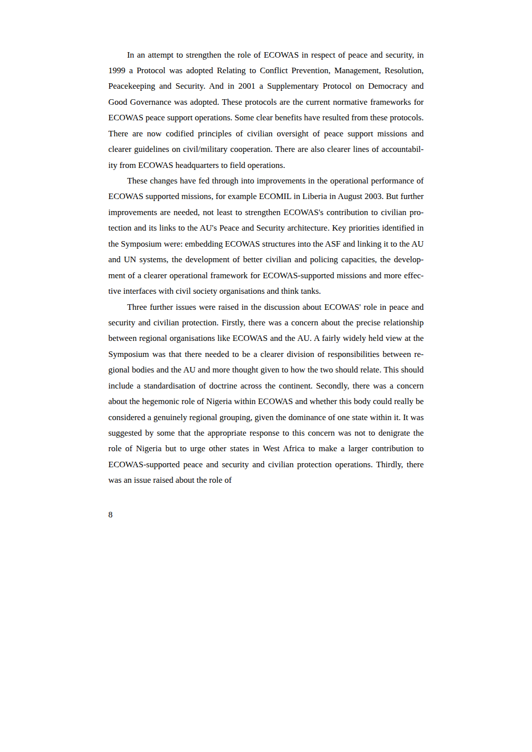In an attempt to strengthen the role of ECOWAS in respect of peace and security, in 1999 a Protocol was adopted Relating to Conflict Prevention, Management, Resolution, Peacekeeping and Security. And in 2001 a Supplementary Protocol on Democracy and Good Governance was adopted. These protocols are the current normative frameworks for ECOWAS peace support operations. Some clear benefits have resulted from these protocols. There are now codified principles of civilian oversight of peace support missions and clearer guidelines on civil/military cooperation. There are also clearer lines of accountability from ECOWAS headquarters to field operations.
These changes have fed through into improvements in the operational performance of ECOWAS supported missions, for example ECOMIL in Liberia in August 2003. But further improvements are needed, not least to strengthen ECOWAS's contribution to civilian protection and its links to the AU's Peace and Security architecture. Key priorities identified in the Symposium were: embedding ECOWAS structures into the ASF and linking it to the AU and UN systems, the development of better civilian and policing capacities, the development of a clearer operational framework for ECOWAS-supported missions and more effective interfaces with civil society organisations and think tanks.
Three further issues were raised in the discussion about ECOWAS' role in peace and security and civilian protection. Firstly, there was a concern about the precise relationship between regional organisations like ECOWAS and the AU. A fairly widely held view at the Symposium was that there needed to be a clearer division of responsibilities between regional bodies and the AU and more thought given to how the two should relate. This should include a standardisation of doctrine across the continent. Secondly, there was a concern about the hegemonic role of Nigeria within ECOWAS and whether this body could really be considered a genuinely regional grouping, given the dominance of one state within it. It was suggested by some that the appropriate response to this concern was not to denigrate the role of Nigeria but to urge other states in West Africa to make a larger contribution to ECOWAS-supported peace and security and civilian protection operations. Thirdly, there was an issue raised about the role of
8